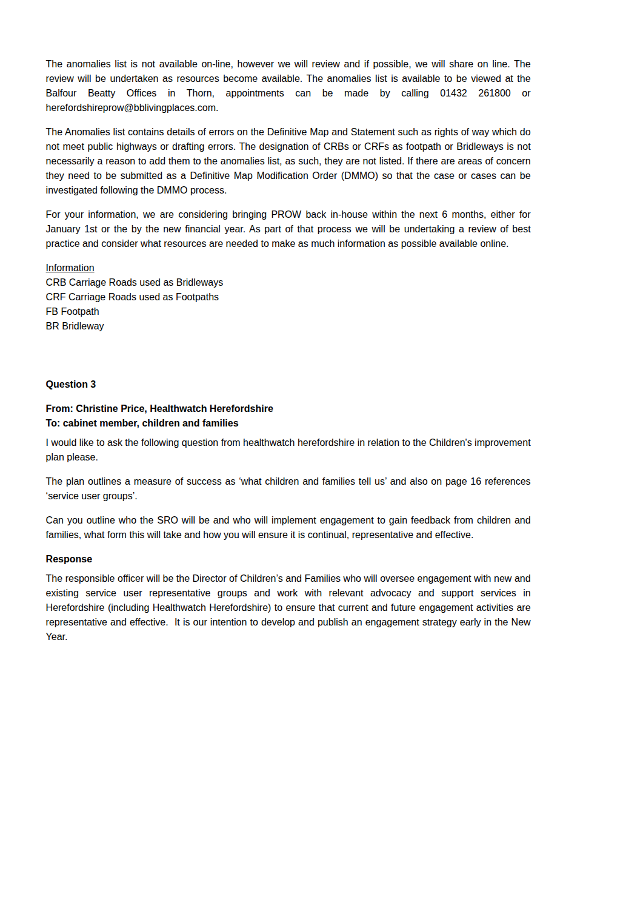The anomalies list is not available on-line, however we will review and if possible, we will share on line. The review will be undertaken as resources become available. The anomalies list is available to be viewed at the Balfour Beatty Offices in Thorn, appointments can be made by calling 01432 261800 or herefordshireprow@bblivingplaces.com.
The Anomalies list contains details of errors on the Definitive Map and Statement such as rights of way which do not meet public highways or drafting errors. The designation of CRBs or CRFs as footpath or Bridleways is not necessarily a reason to add them to the anomalies list, as such, they are not listed. If there are areas of concern they need to be submitted as a Definitive Map Modification Order (DMMO) so that the case or cases can be investigated following the DMMO process.
For your information, we are considering bringing PROW back in-house within the next 6 months, either for January 1st or the by the new financial year. As part of that process we will be undertaking a review of best practice and consider what resources are needed to make as much information as possible available online.
Information
CRB Carriage Roads used as Bridleways
CRF Carriage Roads used as Footpaths
FB Footpath
BR Bridleway
Question 3
From: Christine Price, Healthwatch Herefordshire
To: cabinet member, children and families
I would like to ask the following question from healthwatch herefordshire in relation to the Children's improvement plan please.
The plan outlines a measure of success as ‘what children and families tell us’ and also on page 16 references ‘service user groups’.
Can you outline who the SRO will be and who will implement engagement to gain feedback from children and families, what form this will take and how you will ensure it is continual, representative and effective.
Response
The responsible officer will be the Director of Children’s and Families who will oversee engagement with new and existing service user representative groups and work with relevant advocacy and support services in Herefordshire (including Healthwatch Herefordshire) to ensure that current and future engagement activities are representative and effective. It is our intention to develop and publish an engagement strategy early in the New Year.